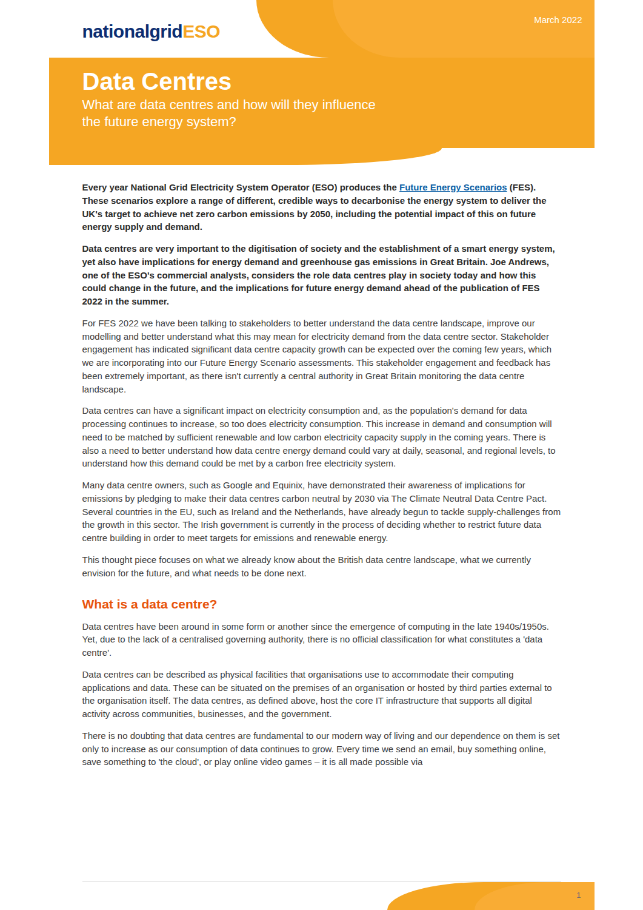nationalgrid ESO
March 2022
Data Centres
What are data centres and how will they influence
the future energy system?
Every year National Grid Electricity System Operator (ESO) produces the Future Energy Scenarios (FES). These scenarios explore a range of different, credible ways to decarbonise the energy system to deliver the UK's target to achieve net zero carbon emissions by 2050, including the potential impact of this on future energy supply and demand.
Data centres are very important to the digitisation of society and the establishment of a smart energy system, yet also have implications for energy demand and greenhouse gas emissions in Great Britain. Joe Andrews, one of the ESO's commercial analysts, considers the role data centres play in society today and how this could change in the future, and the implications for future energy demand ahead of the publication of FES 2022 in the summer.
For FES 2022 we have been talking to stakeholders to better understand the data centre landscape, improve our modelling and better understand what this may mean for electricity demand from the data centre sector. Stakeholder engagement has indicated significant data centre capacity growth can be expected over the coming few years, which we are incorporating into our Future Energy Scenario assessments. This stakeholder engagement and feedback has been extremely important, as there isn't currently a central authority in Great Britain monitoring the data centre landscape.
Data centres can have a significant impact on electricity consumption and, as the population's demand for data processing continues to increase, so too does electricity consumption. This increase in demand and consumption will need to be matched by sufficient renewable and low carbon electricity capacity supply in the coming years. There is also a need to better understand how data centre energy demand could vary at daily, seasonal, and regional levels, to understand how this demand could be met by a carbon free electricity system.
Many data centre owners, such as Google and Equinix, have demonstrated their awareness of implications for emissions by pledging to make their data centres carbon neutral by 2030 via The Climate Neutral Data Centre Pact. Several countries in the EU, such as Ireland and the Netherlands, have already begun to tackle supply-challenges from the growth in this sector. The Irish government is currently in the process of deciding whether to restrict future data centre building in order to meet targets for emissions and renewable energy.
This thought piece focuses on what we already know about the British data centre landscape, what we currently envision for the future, and what needs to be done next.
What is a data centre?
Data centres have been around in some form or another since the emergence of computing in the late 1940s/1950s. Yet, due to the lack of a centralised governing authority, there is no official classification for what constitutes a 'data centre'.
Data centres can be described as physical facilities that organisations use to accommodate their computing applications and data. These can be situated on the premises of an organisation or hosted by third parties external to the organisation itself. The data centres, as defined above, host the core IT infrastructure that supports all digital activity across communities, businesses, and the government.
There is no doubting that data centres are fundamental to our modern way of living and our dependence on them is set only to increase as our consumption of data continues to grow. Every time we send an email, buy something online, save something to 'the cloud', or play online video games – it is all made possible via
1